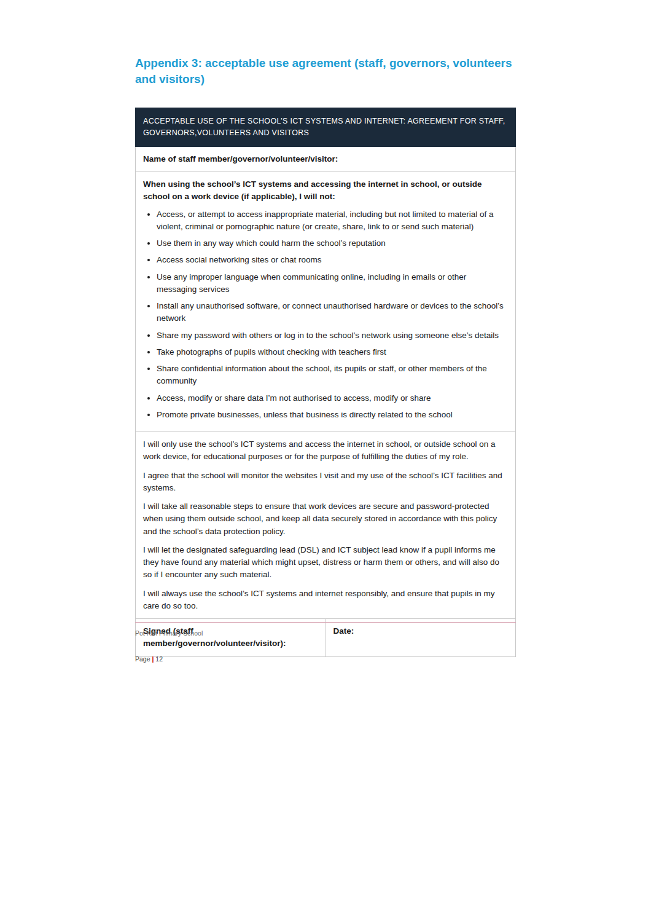Appendix 3: acceptable use agreement (staff, governors, volunteers and visitors)
| ACCEPTABLE USE OF THE SCHOOL’S ICT SYSTEMS AND INTERNET: AGREEMENT FOR STAFF, GOVERNORS,VOLUNTEERS AND VISITORS |
| Name of staff member/governor/volunteer/visitor: |
| When using the school’s ICT systems and accessing the internet in school, or outside school on a work device (if applicable), I will not: Access, or attempt to access inappropriate material, including but not limited to material of a violent, criminal or pornographic nature (or create, share, link to or send such material) Use them in any way which could harm the school’s reputation Access social networking sites or chat rooms Use any improper language when communicating online, including in emails or other messaging services Install any unauthorised software, or connect unauthorised hardware or devices to the school’s network Share my password with others or log in to the school’s network using someone else’s details Take photographs of pupils without checking with teachers first Share confidential information about the school, its pupils or staff, or other members of the community Access, modify or share data I’m not authorised to access, modify or share Promote private businesses, unless that business is directly related to the school |
| I will only use the school’s ICT systems and access the internet in school, or outside school on a work device, for educational purposes or for the purpose of fulfilling the duties of my role. I agree that the school will monitor the websites I visit and my use of the school’s ICT facilities and systems. I will take all reasonable steps to ensure that work devices are secure and password-protected when using them outside school, and keep all data securely stored in accordance with this policy and the school’s data protection policy. I will let the designated safeguarding lead (DSL) and ICT subject lead know if a pupil informs me they have found any material which might upset, distress or harm them or others, and will also do so if I encounter any such material. I will always use the school’s ICT systems and internet responsibly, and ensure that pupils in my care do so too. |
| Signed (staff member/governor/volunteer/visitor): | Date: |
Pot Kiln Primary School
Page | 12